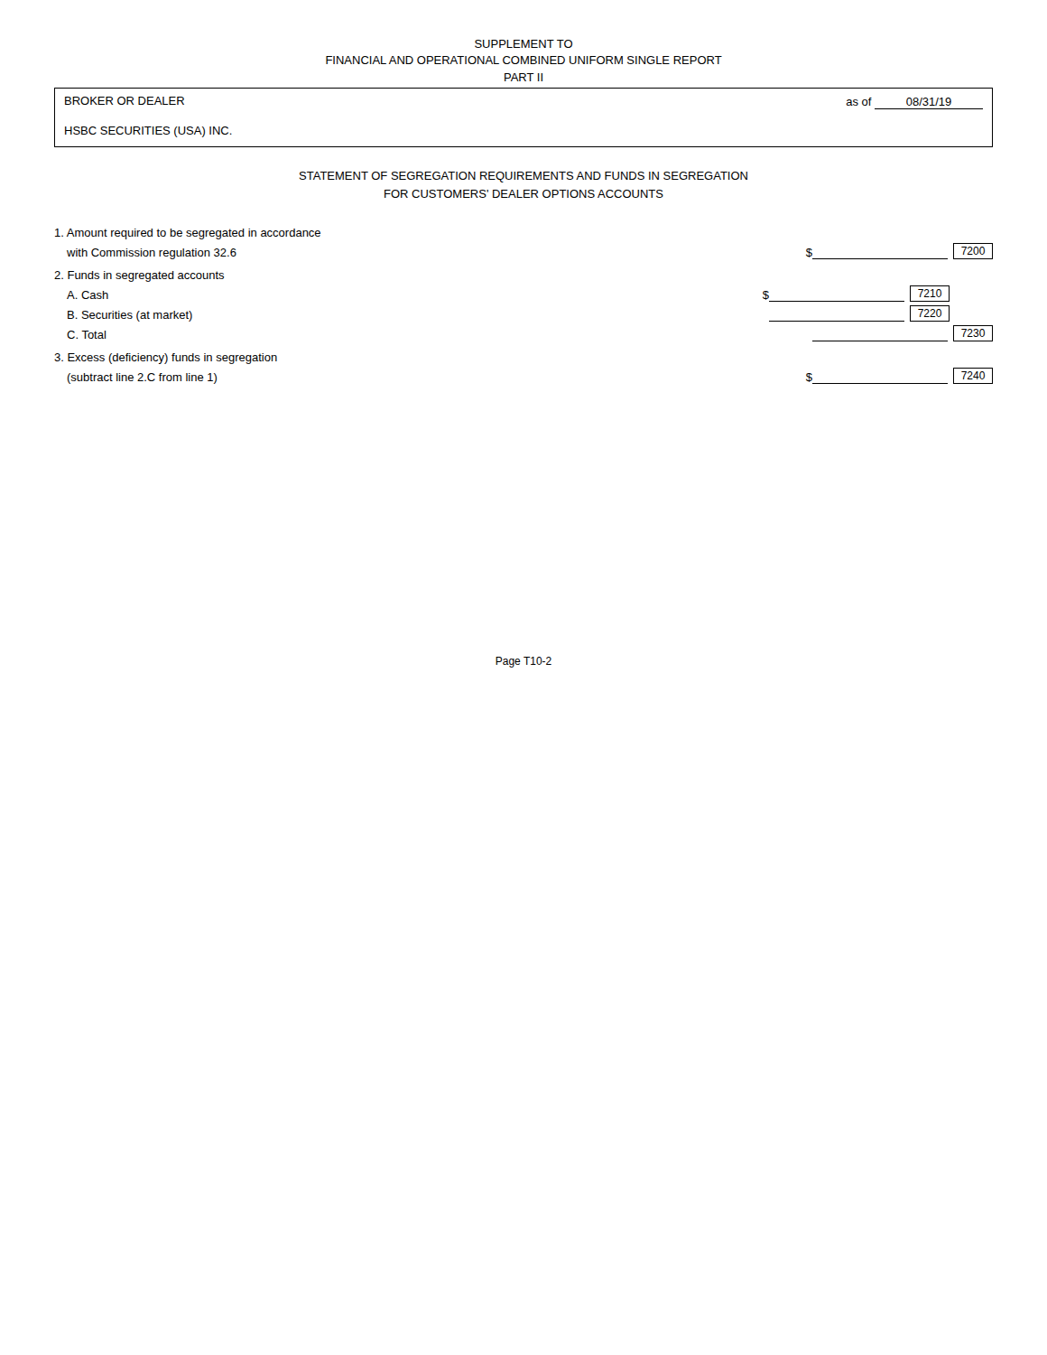SUPPLEMENT TO
FINANCIAL AND OPERATIONAL COMBINED UNIFORM SINGLE REPORT
PART II
BROKER OR DEALER
as of 08/31/19
HSBC SECURITIES (USA) INC.
STATEMENT OF SEGREGATION REQUIREMENTS AND FUNDS IN SEGREGATION
FOR CUSTOMERS' DEALER OPTIONS ACCOUNTS
1. Amount required to be segregated in accordance
with Commission regulation 32.6
$
7200
2. Funds in segregated accounts
A. Cash
$
7210
B. Securities (at market)
7220
C. Total
7230
3. Excess (deficiency) funds in segregation
(subtract line 2.C from line 1)
$
7240
Page T10-2